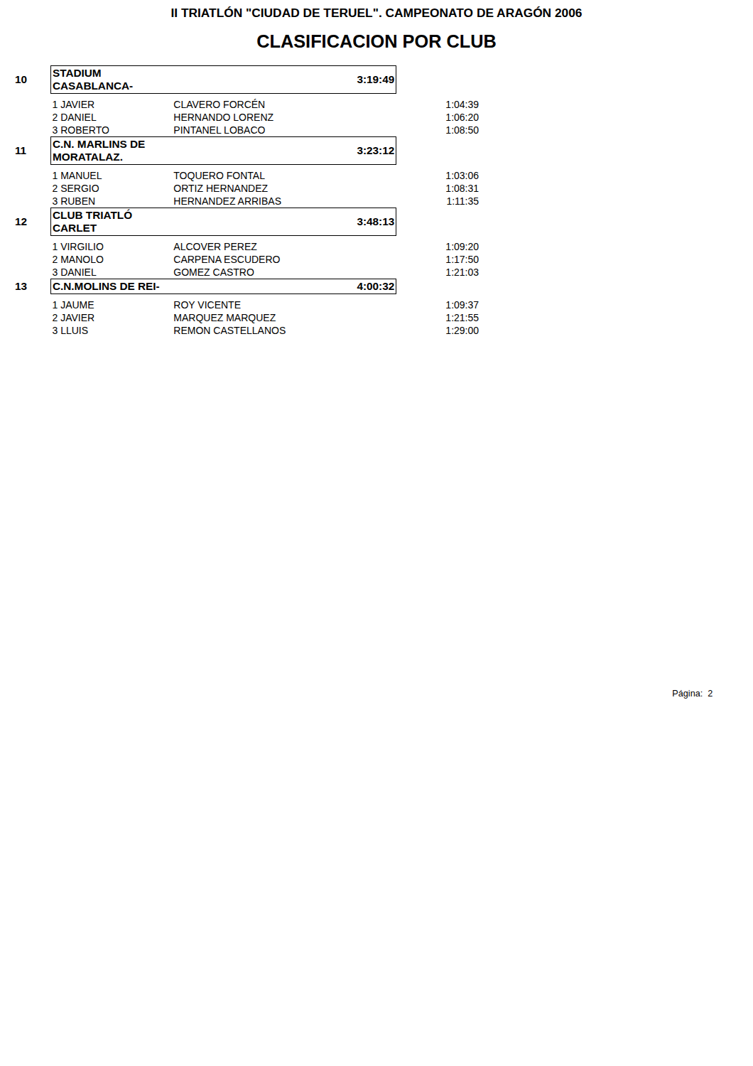II TRIATLÓN "CIUDAD DE TERUEL". CAMPEONATO DE ARAGÓN 2006
CLASIFICACION POR CLUB
| 10 | STADIUM CASABLANCA- | 3:19:49 |
| | 1 JAVIER | CLAVERO FORCÉN | 1:04:39 |
| | 2 DANIEL | HERNANDO LORENZ | 1:06:20 |
| | 3 ROBERTO | PINTANEL LOBACO | 1:08:50 |
| 11 | C.N. MARLINS DE MORATALAZ. | 3:23:12 |
| | 1 MANUEL | TOQUERO FONTAL | 1:03:06 |
| | 2 SERGIO | ORTIZ HERNANDEZ | 1:08:31 |
| | 3 RUBEN | HERNANDEZ ARRIBAS | 1:11:35 |
| 12 | CLUB TRIATLÓ CARLET | 3:48:13 |
| | 1 VIRGILIO | ALCOVER PEREZ | 1:09:20 |
| | 2 MANOLO | CARPENA ESCUDERO | 1:17:50 |
| | 3 DANIEL | GOMEZ CASTRO | 1:21:03 |
| 13 | C.N.MOLINS DE REI- | 4:00:32 |
| | 1 JAUME | ROY VICENTE | 1:09:37 |
| | 2 JAVIER | MARQUEZ MARQUEZ | 1:21:55 |
| | 3 LLUIS | REMON CASTELLANOS | 1:29:00 |
Página: 2